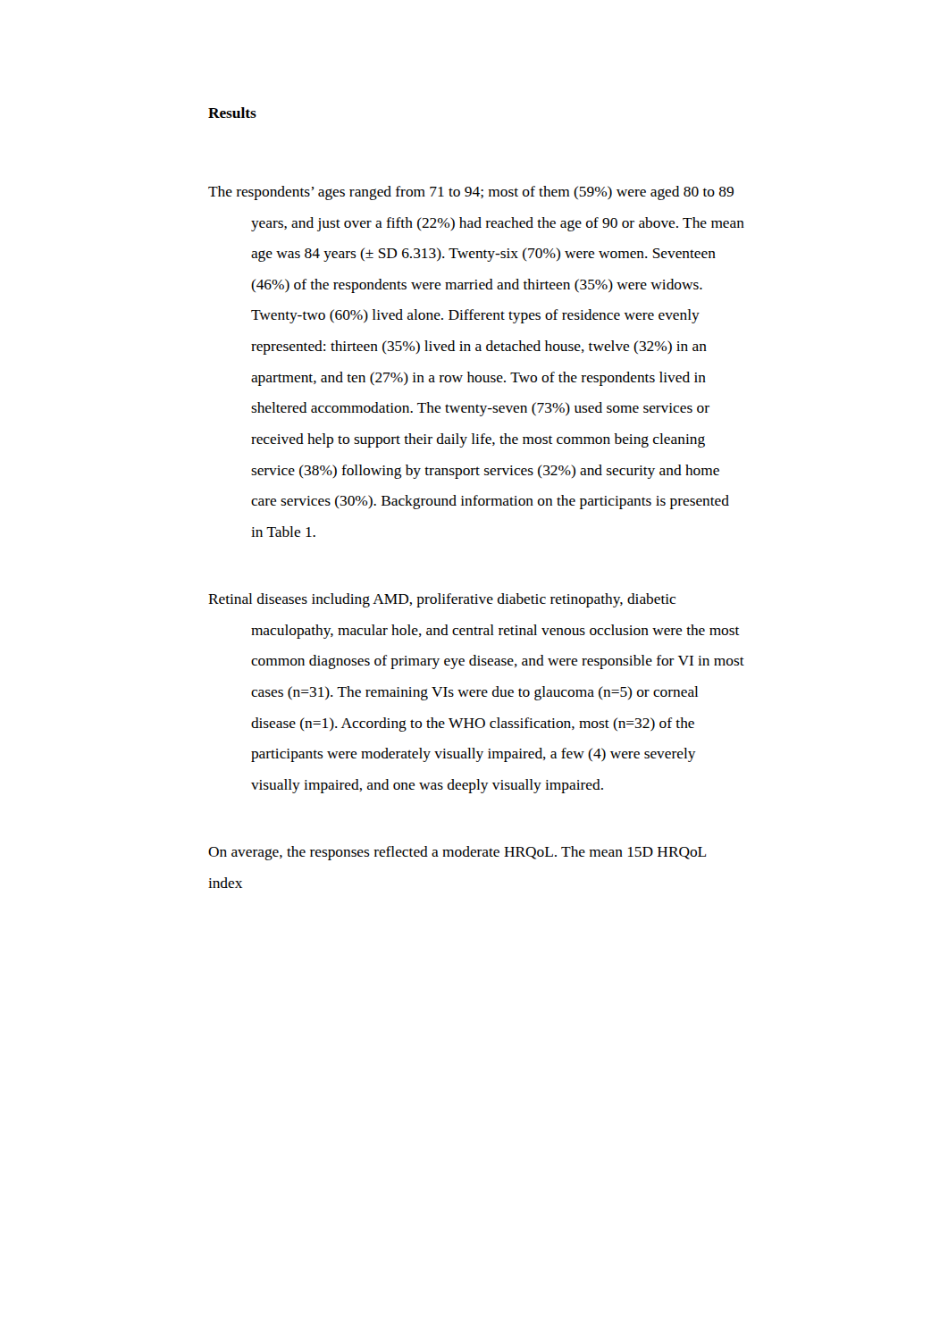Results
The respondents’ ages ranged from 71 to 94; most of them (59%) were aged 80 to 89 years, and just over a fifth (22%) had reached the age of 90 or above. The mean age was 84 years (± SD 6.313). Twenty-six (70%) were women. Seventeen (46%) of the respondents were married and thirteen (35%) were widows. Twenty-two (60%) lived alone. Different types of residence were evenly represented: thirteen (35%) lived in a detached house, twelve (32%) in an apartment, and ten (27%) in a row house. Two of the respondents lived in sheltered accommodation. The twenty-seven (73%) used some services or received help to support their daily life, the most common being cleaning service (38%) following by transport services (32%) and security and home care services (30%). Background information on the participants is presented in Table 1.
Retinal diseases including AMD, proliferative diabetic retinopathy, diabetic maculopathy, macular hole, and central retinal venous occlusion were the most common diagnoses of primary eye disease, and were responsible for VI in most cases (n=31). The remaining VIs were due to glaucoma (n=5) or corneal disease (n=1). According to the WHO classification, most (n=32) of the participants were moderately visually impaired, a few (4) were severely visually impaired, and one was deeply visually impaired.
On average, the responses reflected a moderate HRQoL. The mean 15D HRQoL index